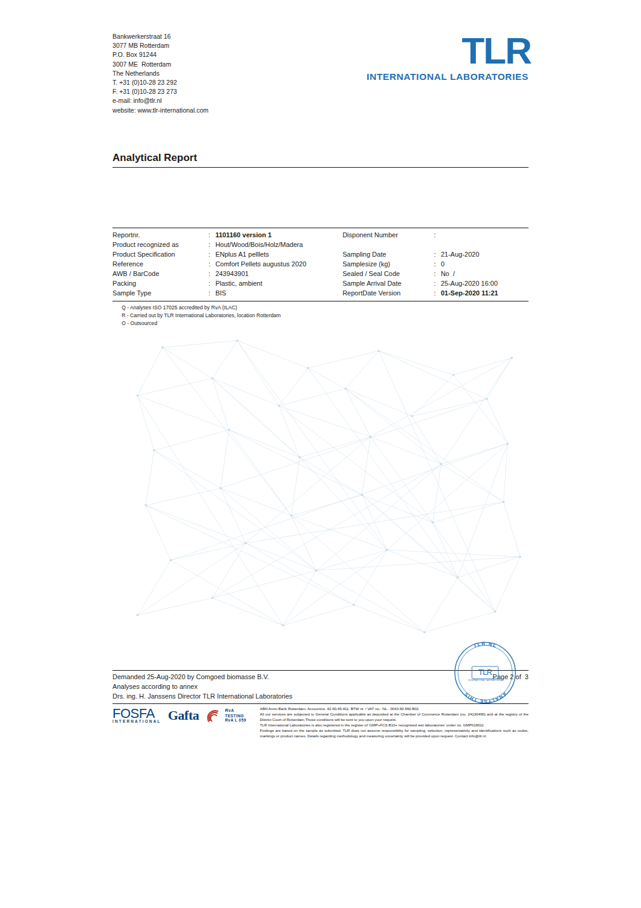Bankwerkerstraat 16
3077 MB Rotterdam
P.O. Box 91244
3007 ME Rotterdam
The Netherlands
T. +31 (0)10-28 23 292
F. +31 (0)10-28 23 273
e-mail: info@tlr.nl
website: www.tlr-international.com
TLR
INTERNATIONAL LABORATORIES
Analytical Report
| Reportnr. | : | 1101160 version 1 |
| Product recognized as | : | Hout/Wood/Bois/Holz/Madera |
| Product Specification | : | ENplus A1 pelllets |
| Reference | : | Comfort Pellets augustus 2020 |
| AWB / BarCode | : | 243943901 |
| Packing | : | Plastic, ambient |
| Sample Type | : | BIS |
| Disponent Number | : | |
| Sampling Date | : | 21-Aug-2020 |
| Samplesize (kg) | : | 0 |
| Sealed / Seal Code | : | No / |
| Sample Arrival Date | : | 25-Aug-2020 16:00 |
| ReportDate Version | : | 01-Sep-2020 11:21 |
Q - Analyses ISO 17025 accredited by RvA (ILAC)
R - Carried out by TLR International Laboratories, location Rotterdam
O - Outsourced
TLR.NL ANALYSE THIS TLR INTERNATIONAL LABORATORIES
Demanded 25-Aug-2020 by Comgoed biomasse B.V.
Analyses according to annex
Drs. ing. H. Janssens Director TLR International Laboratories
Page 2 of 3
FOSFA
INTERNATIONAL
Gafta
RvA
TESTING
RvA L 059
ABN Amro Bank Rotterdam; Accountno. 42.60.49.411. BTW nr. / VAT no.: NL - 0043.90.560.B01
All our services are subjected to General Conditions applicable as deposited at the Chamber of Commerce Rotterdam (no. 24130490) and at the registry of the District Court of Rotterdam.Those conditions will be sent to you upon your request.
TLR International Laboratories is also registered in the register of 'GMP+FCS B10+ recognised test laboratories' under no. GMP018011
Findings are based on the sample as submitted. TLR does not assume responsibility for sampling, selection, representativity and identifications such as codes, markings or product names. Details regarding methodology and measuring uncertainty will be provided upon request. Contact info@tlr.nl.